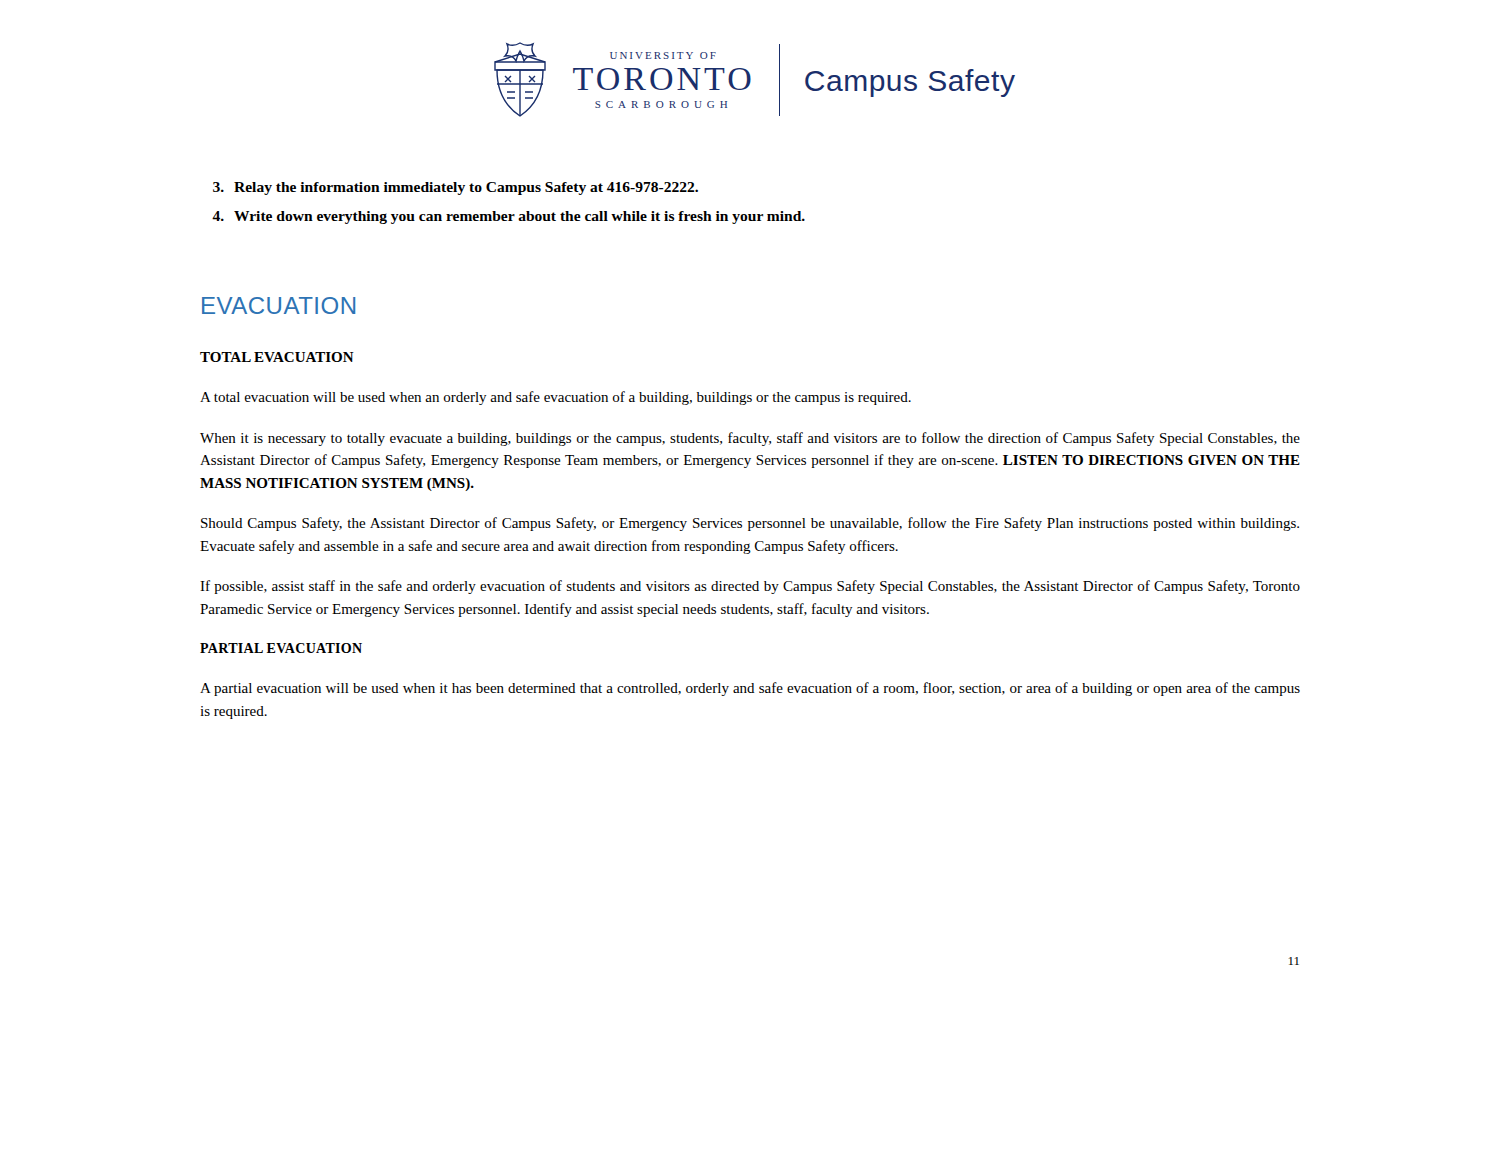University of TORONTO Scarborough
Campus Safety
Relay the information immediately to Campus Safety at 416-978-2222.
Write down everything you can remember about the call while it is fresh in your mind.
EVACUATION
TOTAL E VACUATION
A total evacuation will be used when an orderly and safe evacuation of a building, buildings or the campus is required.
When it is necessary to totally evacuate a building, buildings or the campus, students, faculty, staff and visitors are to follow the direction of Campus Safety Special Constables, the Assistant Director of Campus Safety, Emergency Response Team members, or Emergency Services personnel if they are on-scene. LISTEN TO DIRECTIONS GIVEN ON THE MASS NOTIFICATION SYSTEM (MNS).
Should Campus Safety, the Assistant Director of Campus Safety, or Emergency Services personnel be unavailable, follow the Fire Safety Plan instructions posted within buildings. Evacuate safely and assemble in a safe and secure area and await direction from responding Campus Safety officers.
If possible, assist staff in the safe and orderly evacuation of students and visitors as directed by Campus Safety Special Constables, the Assistant Director of Campus Safety, Toronto Paramedic Service or Emergency Services personnel. Identify and assist special needs students, staff, faculty and visitors.
PARTIAL EVACUATION
A partial evacuation will be used when it has been determined that a controlled, orderly and safe evacuation of a room, floor, section, or area of a building or open area of the campus is required.
11